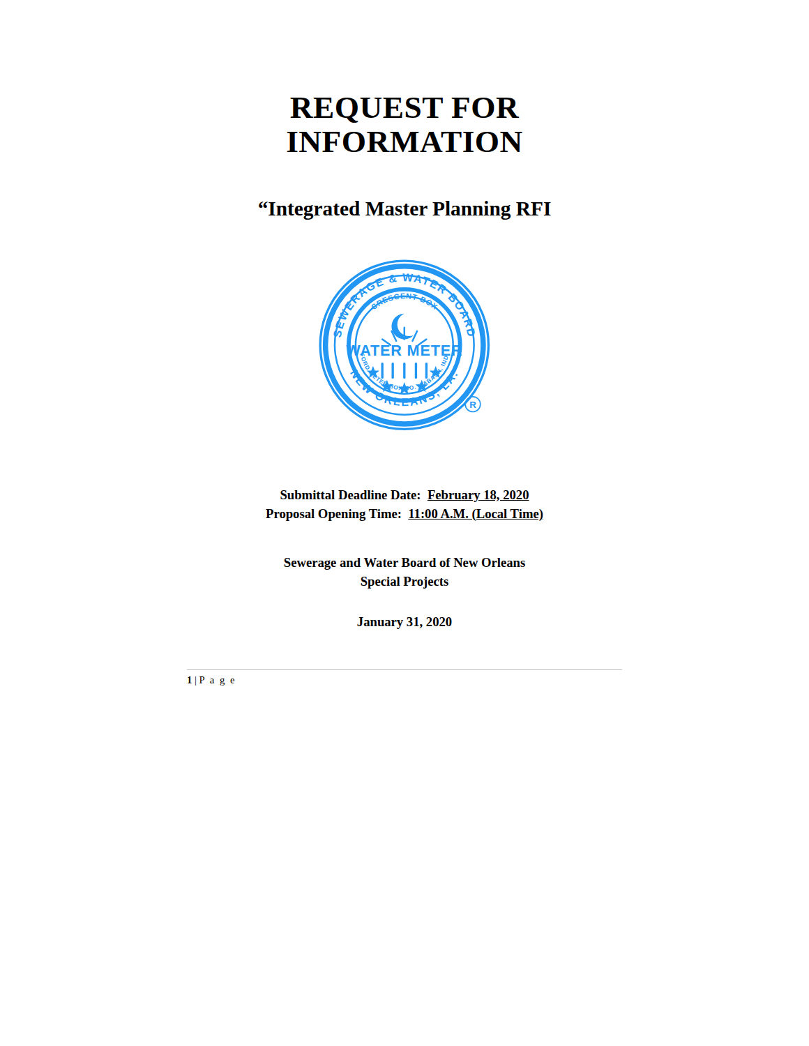REQUEST FOR INFORMATION
“Integrated Master Planning RFI
SEWERAGE & WATER BOARD NEW ORLEANS, LA. CRESCENT BOX FORD METER BOX CO. WABASH, IND. WATER METER R
Submittal Deadline Date: February 18, 2020
Proposal Opening Time: 11:00 A.M. (Local Time)
Sewerage and Water Board of New Orleans
Special Projects
January 31, 2020
1 | P a g e